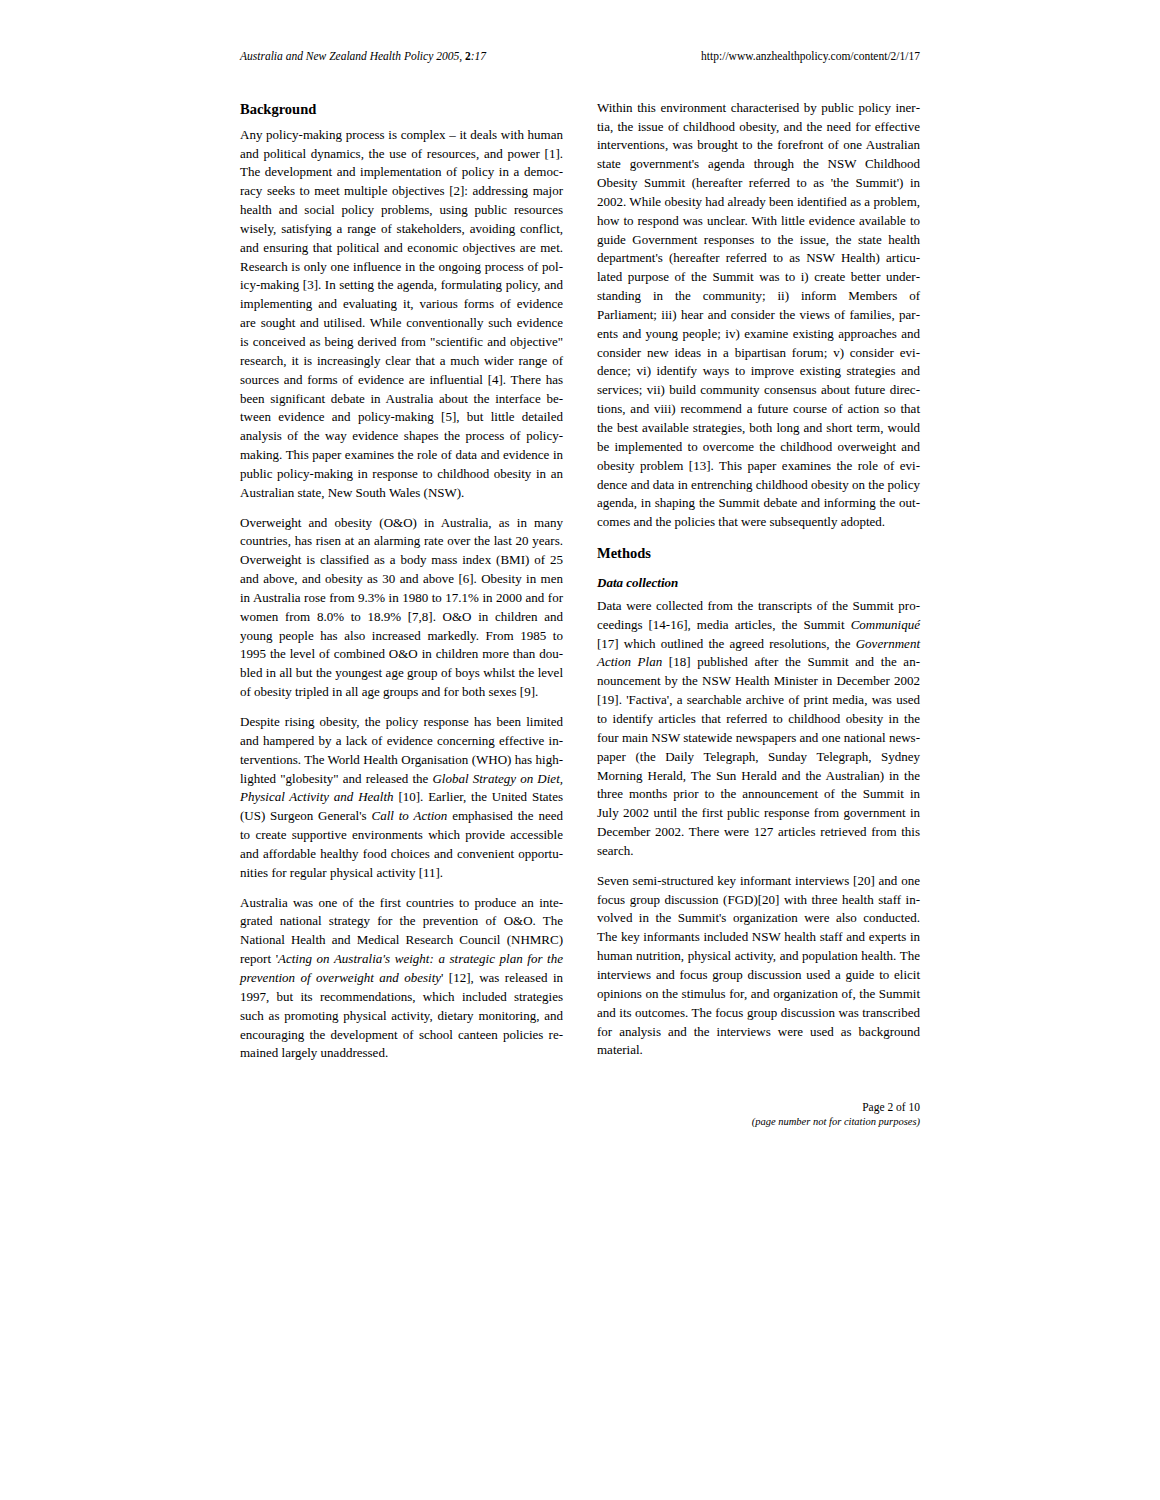Australia and New Zealand Health Policy 2005, 2:17
http://www.anzhealthpolicy.com/content/2/1/17
Background
Any policy-making process is complex – it deals with human and political dynamics, the use of resources, and power [1]. The development and implementation of policy in a democracy seeks to meet multiple objectives [2]: addressing major health and social policy problems, using public resources wisely, satisfying a range of stakeholders, avoiding conflict, and ensuring that political and economic objectives are met. Research is only one influence in the ongoing process of policy-making [3]. In setting the agenda, formulating policy, and implementing and evaluating it, various forms of evidence are sought and utilised. While conventionally such evidence is conceived as being derived from "scientific and objective" research, it is increasingly clear that a much wider range of sources and forms of evidence are influential [4]. There has been significant debate in Australia about the interface between evidence and policy-making [5], but little detailed analysis of the way evidence shapes the process of policy-making. This paper examines the role of data and evidence in public policy-making in response to childhood obesity in an Australian state, New South Wales (NSW).
Overweight and obesity (O&O) in Australia, as in many countries, has risen at an alarming rate over the last 20 years. Overweight is classified as a body mass index (BMI) of 25 and above, and obesity as 30 and above [6]. Obesity in men in Australia rose from 9.3% in 1980 to 17.1% in 2000 and for women from 8.0% to 18.9% [7,8]. O&O in children and young people has also increased markedly. From 1985 to 1995 the level of combined O&O in children more than doubled in all but the youngest age group of boys whilst the level of obesity tripled in all age groups and for both sexes [9].
Despite rising obesity, the policy response has been limited and hampered by a lack of evidence concerning effective interventions. The World Health Organisation (WHO) has highlighted "globesity" and released the Global Strategy on Diet, Physical Activity and Health [10]. Earlier, the United States (US) Surgeon General's Call to Action emphasised the need to create supportive environments which provide accessible and affordable healthy food choices and convenient opportunities for regular physical activity [11].
Australia was one of the first countries to produce an integrated national strategy for the prevention of O&O. The National Health and Medical Research Council (NHMRC) report 'Acting on Australia's weight: a strategic plan for the prevention of overweight and obesity' [12], was released in 1997, but its recommendations, which included strategies such as promoting physical activity, dietary monitoring, and encouraging the development of school canteen policies remained largely unaddressed.
Within this environment characterised by public policy inertia, the issue of childhood obesity, and the need for effective interventions, was brought to the forefront of one Australian state government's agenda through the NSW Childhood Obesity Summit (hereafter referred to as 'the Summit') in 2002. While obesity had already been identified as a problem, how to respond was unclear. With little evidence available to guide Government responses to the issue, the state health department's (hereafter referred to as NSW Health) articulated purpose of the Summit was to i) create better understanding in the community; ii) inform Members of Parliament; iii) hear and consider the views of families, parents and young people; iv) examine existing approaches and consider new ideas in a bipartisan forum; v) consider evidence; vi) identify ways to improve existing strategies and services; vii) build community consensus about future directions, and viii) recommend a future course of action so that the best available strategies, both long and short term, would be implemented to overcome the childhood overweight and obesity problem [13]. This paper examines the role of evidence and data in entrenching childhood obesity on the policy agenda, in shaping the Summit debate and informing the outcomes and the policies that were subsequently adopted.
Methods
Data collection
Data were collected from the transcripts of the Summit proceedings [14-16], media articles, the Summit Communiqué [17] which outlined the agreed resolutions, the Government Action Plan [18] published after the Summit and the announcement by the NSW Health Minister in December 2002 [19]. 'Factiva', a searchable archive of print media, was used to identify articles that referred to childhood obesity in the four main NSW statewide newspapers and one national newspaper (the Daily Telegraph, Sunday Telegraph, Sydney Morning Herald, The Sun Herald and the Australian) in the three months prior to the announcement of the Summit in July 2002 until the first public response from government in December 2002. There were 127 articles retrieved from this search.
Seven semi-structured key informant interviews [20] and one focus group discussion (FGD)[20] with three health staff involved in the Summit's organization were also conducted. The key informants included NSW health staff and experts in human nutrition, physical activity, and population health. The interviews and focus group discussion used a guide to elicit opinions on the stimulus for, and organization of, the Summit and its outcomes. The focus group discussion was transcribed for analysis and the interviews were used as background material.
Page 2 of 10
(page number not for citation purposes)